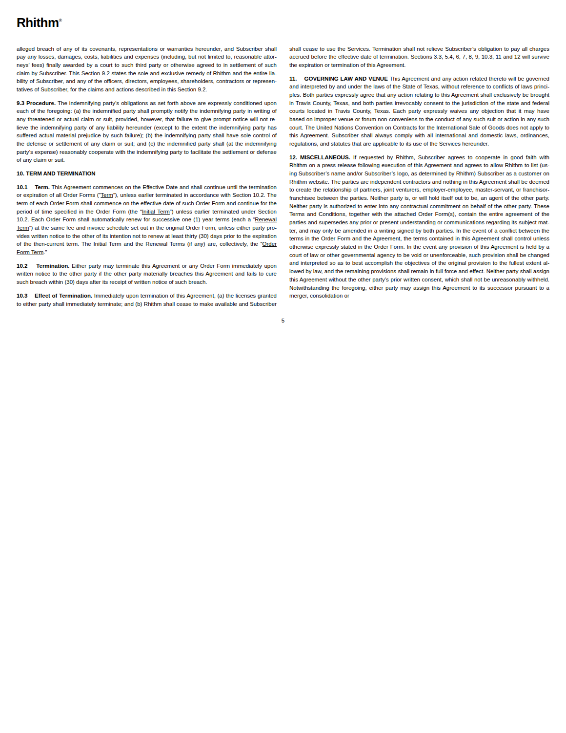Rhithm®
alleged breach of any of its covenants, representations or warranties hereunder, and Subscriber shall pay any losses, damages, costs, liabilities and expenses (including, but not limited to, reasonable attorneys’ fees) finally awarded by a court to such third party or otherwise agreed to in settlement of such claim by Subscriber. This Section 9.2 states the sole and exclusive remedy of Rhithm and the entire liability of Subscriber, and any of the officers, directors, employees, shareholders, contractors or representatives of Subscriber, for the claims and actions described in this Section 9.2.
9.3 Procedure. The indemnifying party’s obligations as set forth above are expressly conditioned upon each of the foregoing: (a) the indemnified party shall promptly notify the indemnifying party in writing of any threatened or actual claim or suit, provided, however, that failure to give prompt notice will not relieve the indemnifying party of any liability hereunder (except to the extent the indemnifying party has suffered actual material prejudice by such failure); (b) the indemnifying party shall have sole control of the defense or settlement of any claim or suit; and (c) the indemnified party shall (at the indemnifying party’s expense) reasonably cooperate with the indemnifying party to facilitate the settlement or defense of any claim or suit.
10. TERM AND TERMINATION
10.1 Term. This Agreement commences on the Effective Date and shall continue until the termination or expiration of all Order Forms (“Term”), unless earlier terminated in accordance with Section 10.2. The term of each Order Form shall commence on the effective date of such Order Form and continue for the period of time specified in the Order Form (the “Initial Term”) unless earlier terminated under Section 10.2. Each Order Form shall automatically renew for successive one (1) year terms (each a “Renewal Term”) at the same fee and invoice schedule set out in the original Order Form, unless either party provides written notice to the other of its intention not to renew at least thirty (30) days prior to the expiration of the then-current term. The Initial Term and the Renewal Terms (if any) are, collectively, the “Order Form Term.”
10.2 Termination. Either party may terminate this Agreement or any Order Form immediately upon written notice to the other party if the other party materially breaches this Agreement and fails to cure such breach within (30) days after its receipt of written notice of such breach.
10.3 Effect of Termination. Immediately upon termination of this Agreement, (a) the licenses granted to either party shall immediately terminate; and (b) Rhithm shall cease to make available and Subscriber shall cease to use the Services. Termination shall not relieve Subscriber’s obligation to pay all charges accrued before the effective date of termination. Sections 3.3, 5.4, 6, 7, 8, 9, 10.3, 11 and 12 will survive the expiration or termination of this Agreement.
11. GOVERNING LAW AND VENUE This Agreement and any action related thereto will be governed and interpreted by and under the laws of the State of Texas, without reference to conflicts of laws principles. Both parties expressly agree that any action relating to this Agreement shall exclusively be brought in Travis County, Texas, and both parties irrevocably consent to the jurisdiction of the state and federal courts located in Travis County, Texas. Each party expressly waives any objection that it may have based on improper venue or forum non-conveniens to the conduct of any such suit or action in any such court. The United Nations Convention on Contracts for the International Sale of Goods does not apply to this Agreement. Subscriber shall always comply with all international and domestic laws, ordinances, regulations, and statutes that are applicable to its use of the Services hereunder.
12. MISCELLANEOUS. If requested by Rhithm, Subscriber agrees to cooperate in good faith with Rhithm on a press release following execution of this Agreement and agrees to allow Rhithm to list (using Subscriber’s name and/or Subscriber’s logo, as determined by Rhithm) Subscriber as a customer on Rhithm website. The parties are independent contractors and nothing in this Agreement shall be deemed to create the relationship of partners, joint venturers, employer-employee, master-servant, or franchisor-franchisee between the parties. Neither party is, or will hold itself out to be, an agent of the other party. Neither party is authorized to enter into any contractual commitment on behalf of the other party. These Terms and Conditions, together with the attached Order Form(s), contain the entire agreement of the parties and supersedes any prior or present understanding or communications regarding its subject matter, and may only be amended in a writing signed by both parties. In the event of a conflict between the terms in the Order Form and the Agreement, the terms contained in this Agreement shall control unless otherwise expressly stated in the Order Form. In the event any provision of this Agreement is held by a court of law or other governmental agency to be void or unenforceable, such provision shall be changed and interpreted so as to best accomplish the objectives of the original provision to the fullest extent allowed by law, and the remaining provisions shall remain in full force and effect. Neither party shall assign this Agreement without the other party’s prior written consent, which shall not be unreasonably withheld. Notwithstanding the foregoing, either party may assign this Agreement to its successor pursuant to a merger, consolidation or
5